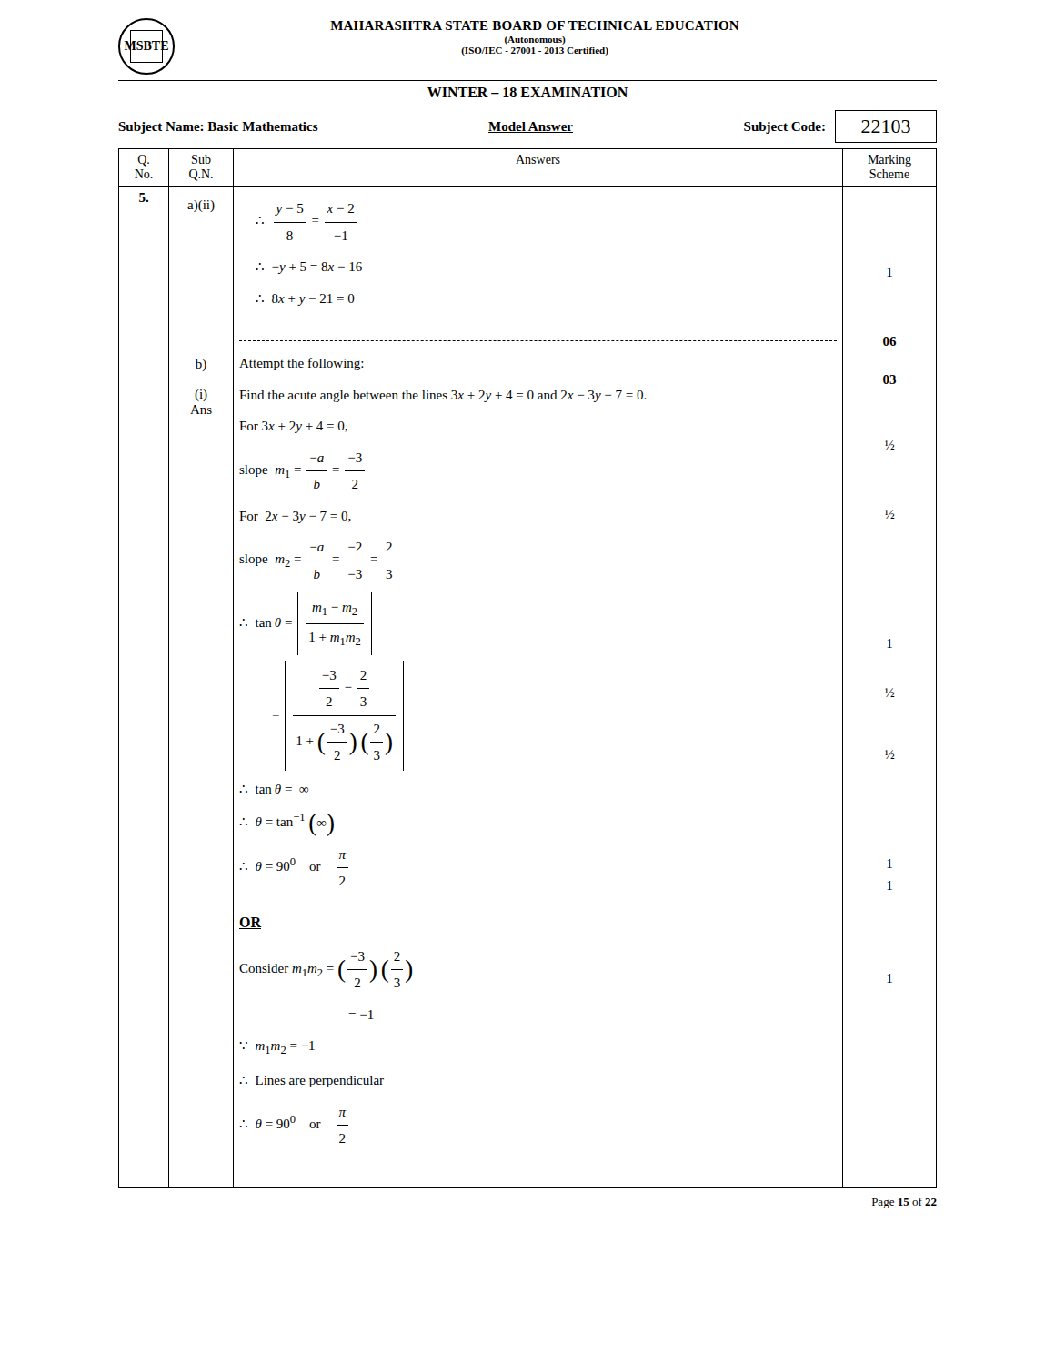MSBTE
MAHARASHTRA STATE BOARD OF TECHNICAL EDUCATION
(Autonomous)
(ISO/IEC - 27001 - 2013 Certified)
WINTER – 18 EXAMINATION
Subject Name: Basic Mathematics
Model Answer
Subject Code:
22103
| Q. No. | Sub Q.N. | Answers | Marking Scheme |
| --- | --- | --- | --- |
| 5. | a)(ii) b) (i) Ans | ∴ y − 5 8 = x − 2 −1 ∴ − y + 5 = 8 x − 16 ∴ 8 x + y − 21 = 0 Attempt the following: Find the acute angle between the lines 3 x + 2 y + 4 = 0 and 2 x − 3 y − 7 = 0. For 3 x + 2 y + 4 = 0, slope m 1 = − a b = −3 2 For 2 x − 3 y − 7 = 0, slope m 2 = − a b = −2 −3 = 2 3 ∴ tan θ = m 1 − m 2 1 + m 1 m 2 = −3 2 − 2 3 1 + ( −3 2 ) ( 2 3 ) ∴ tan θ = ∞ ∴ θ = tan −1 ( ∞ ) ∴ θ = 90 0 or π 2 OR Consider m 1 m 2 = ( −3 2 ) ( 2 3 ) = −1 ∵ m 1 m 2 = −1 ∴ Lines are perpendicular ∴ θ = 90 0 or π 2 | 1 06 03 ½ ½ 1 ½ ½ 1 1 1 |
Page 15 of 22